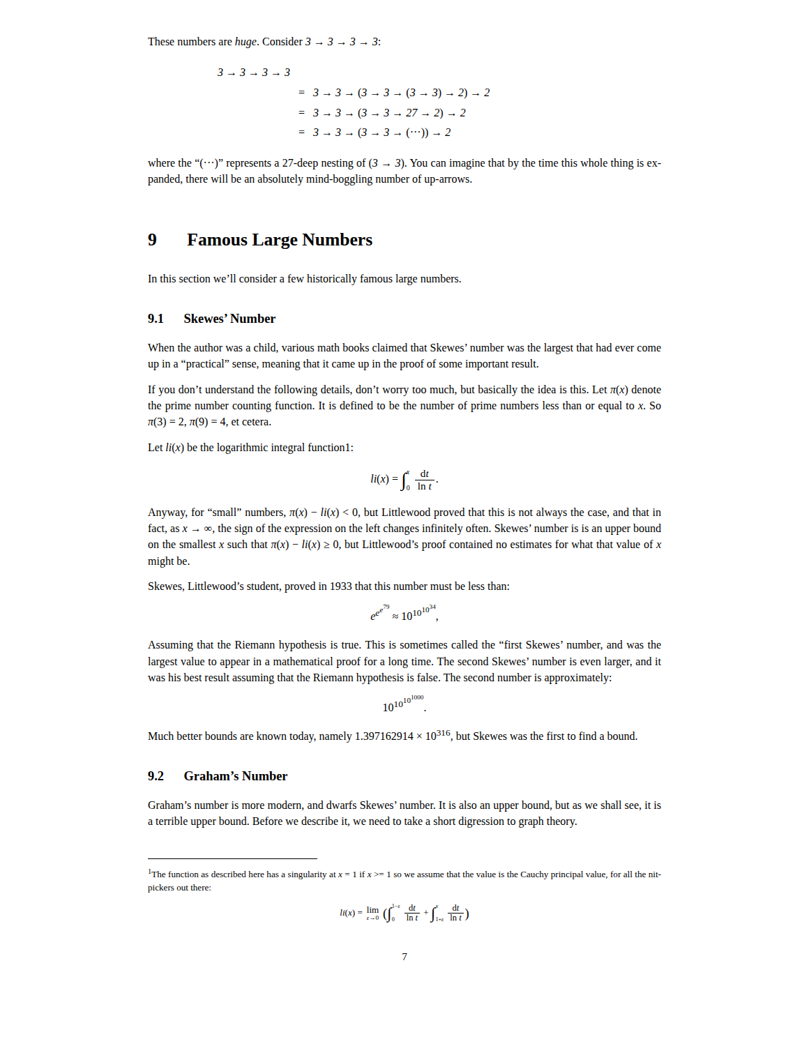These numbers are huge. Consider 3 → 3 → 3 → 3:
| 3 → 3 → 3 → 3 | | |
| | = | 3 → 3 → ( 3 → 3 → ( 3 → 3 ) → 2 ) → 2 |
| | = | 3 → 3 → ( 3 → 3 → 27 → 2 ) → 2 |
| | = | 3 → 3 → ( 3 → 3 → (···)) → 2 |
where the “(···)” represents a 27-deep nesting of (3 → 3). You can imagine that by the time this whole thing is expanded, there will be an absolutely mind-boggling number of up-arrows.
9 Famous Large Numbers
In this section we’ll consider a few historically famous large numbers.
9.1 Skewes’ Number
When the author was a child, various math books claimed that Skewes’ number was the largest that had ever come up in a “practical” sense, meaning that it came up in the proof of some important result.
If you don’t understand the following details, don’t worry too much, but basically the idea is this. Let π(x) denote the prime number counting function. It is defined to be the number of prime numbers less than or equal to x. So π(3) = 2, π(9) = 4, et cetera.
Let li(x) be the logarithmic integral function1:
li(x) = ∫x 0 dt ln t.
Anyway, for “small” numbers, π(x) − li(x) < 0, but Littlewood proved that this is not always the case, and that in fact, as x → ∞, the sign of the expression on the left changes infinitely often. Skewes’ number is is an upper bound on the smallest x such that π(x) − li(x) ≥ 0, but Littlewood’s proof contained no estimates for what that value of x might be.
Skewes, Littlewood’s student, proved in 1933 that this number must be less than:
eee79 ≈ 10101034,
Assuming that the Riemann hypothesis is true. This is sometimes called the “first Skewes’ number, and was the largest value to appear in a mathematical proof for a long time. The second Skewes’ number is even larger, and it was his best result assuming that the Riemann hypothesis is false. The second number is approximately:
1010101000.
Much better bounds are known today, namely 1.397162914 × 10316, but Skewes was the first to find a bound.
9.2 Graham’s Number
Graham’s number is more modern, and dwarfs Skewes’ number. It is also an upper bound, but as we shall see, it is a terrible upper bound. Before we describe it, we need to take a short digression to graph theory.
1 The function as described here has a singularity at x = 1 if x >= 1 so we assume that the value is the Cauchy principal value, for all the nit-pickers out there:
li(x) = lim ε→0 (∫1−ε 0 dt ln t + ∫x 1+ε dt ln t)
7